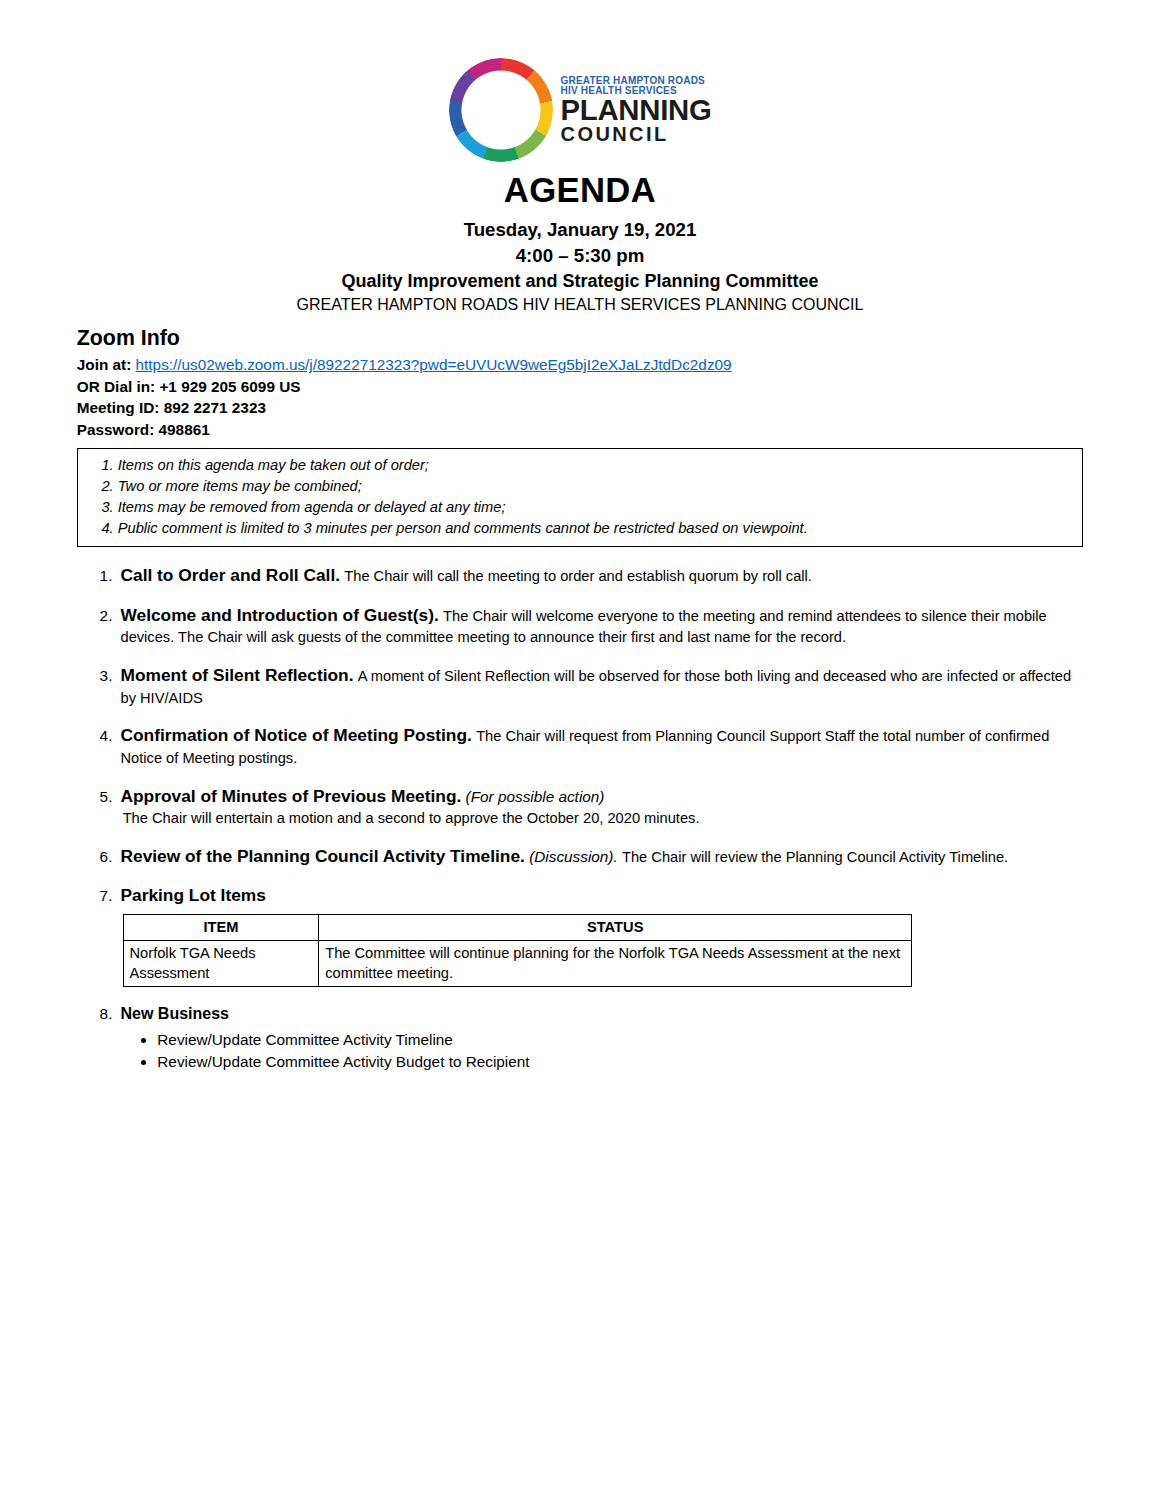GREATER HAMPTON ROADS HIV HEALTH SERVICES PLANNING COUNCIL
AGENDA
Tuesday, January 19, 2021
4:00 – 5:30 pm
Quality Improvement and Strategic Planning Committee
GREATER HAMPTON ROADS HIV HEALTH SERVICES PLANNING COUNCIL
Zoom Info
Join at: https://us02web.zoom.us/j/89222712323?pwd=eUVUcW9weEg5bjI2eXJaLzJtdDc2dz09
OR Dial in: +1 929 205 6099 US
Meeting ID: 892 2271 2323
Password: 498861
Items on this agenda may be taken out of order;
Two or more items may be combined;
Items may be removed from agenda or delayed at any time;
Public comment is limited to 3 minutes per person and comments cannot be restricted based on viewpoint.
Call to Order and Roll Call. The Chair will call the meeting to order and establish quorum by roll call.
Welcome and Introduction of Guest(s). The Chair will welcome everyone to the meeting and remind attendees to silence their mobile devices. The Chair will ask guests of the committee meeting to announce their first and last name for the record.
Moment of Silent Reflection. A moment of Silent Reflection will be observed for those both living and deceased who are infected or affected by HIV/AIDS
Confirmation of Notice of Meeting Posting. The Chair will request from Planning Council Support Staff the total number of confirmed Notice of Meeting postings.
Approval of Minutes of Previous Meeting. (For possible action)
The Chair will entertain a motion and a second to approve the October 20, 2020 minutes.
Review of the Planning Council Activity Timeline. (Discussion). The Chair will review the Planning Council Activity Timeline.
Parking Lot Items
| ITEM | STATUS |
| --- | --- |
| Norfolk TGA Needs Assessment | The Committee will continue planning for the Norfolk TGA Needs Assessment at the next committee meeting. |
New Business
Review/Update Committee Activity Timeline
Review/Update Committee Activity Budget to Recipient